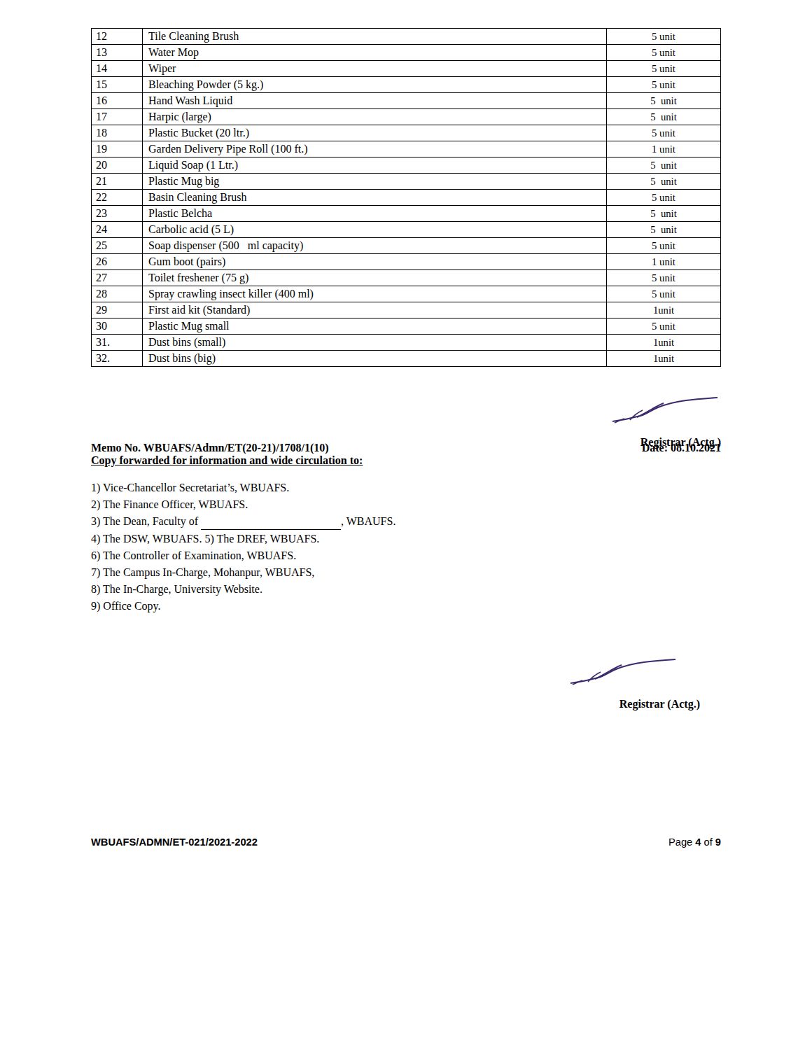| 12 | Tile Cleaning Brush | 5 unit |
| 13 | Water Mop | 5 unit |
| 14 | Wiper | 5 unit |
| 15 | Bleaching Powder (5 kg.) | 5 unit |
| 16 | Hand Wash Liquid | 5 unit |
| 17 | Harpic (large) | 5 unit |
| 18 | Plastic Bucket (20 ltr.) | 5 unit |
| 19 | Garden Delivery Pipe Roll (100 ft.) | 1 unit |
| 20 | Liquid Soap (1 Ltr.) | 5 unit |
| 21 | Plastic Mug big | 5 unit |
| 22 | Basin Cleaning Brush | 5 unit |
| 23 | Plastic Belcha | 5 unit |
| 24 | Carbolic acid (5 L) | 5 unit |
| 25 | Soap dispenser (500 ml capacity) | 5 unit |
| 26 | Gum boot (pairs) | 1 unit |
| 27 | Toilet freshener (75 g) | 5 unit |
| 28 | Spray crawling insect killer (400 ml) | 5 unit |
| 29 | First aid kit (Standard) | 1unit |
| 30 | Plastic Mug small | 5 unit |
| 31. | Dust bins (small) | 1unit |
| 32. | Dust bins (big) | 1unit |
Registrar (Actg.)
Memo No. WBUAFS/Admn/ET(20-21)/1708/1(10)
Copy forwarded for information and wide circulation to:
Date: 08.10.2021
1) Vice-Chancellor Secretariat’s, WBUAFS.
2) The Finance Officer, WBUAFS.
3) The Dean, Faculty of , WBAUFS.
4) The DSW, WBUAFS. 5) The DREF, WBUAFS.
6) The Controller of Examination, WBUAFS.
7) The Campus In-Charge, Mohanpur, WBUAFS,
8) The In-Charge, University Website.
9) Office Copy.
Registrar (Actg.)
WBUAFS/ADMN/ET-021/2021-2022
Page 4 of 9